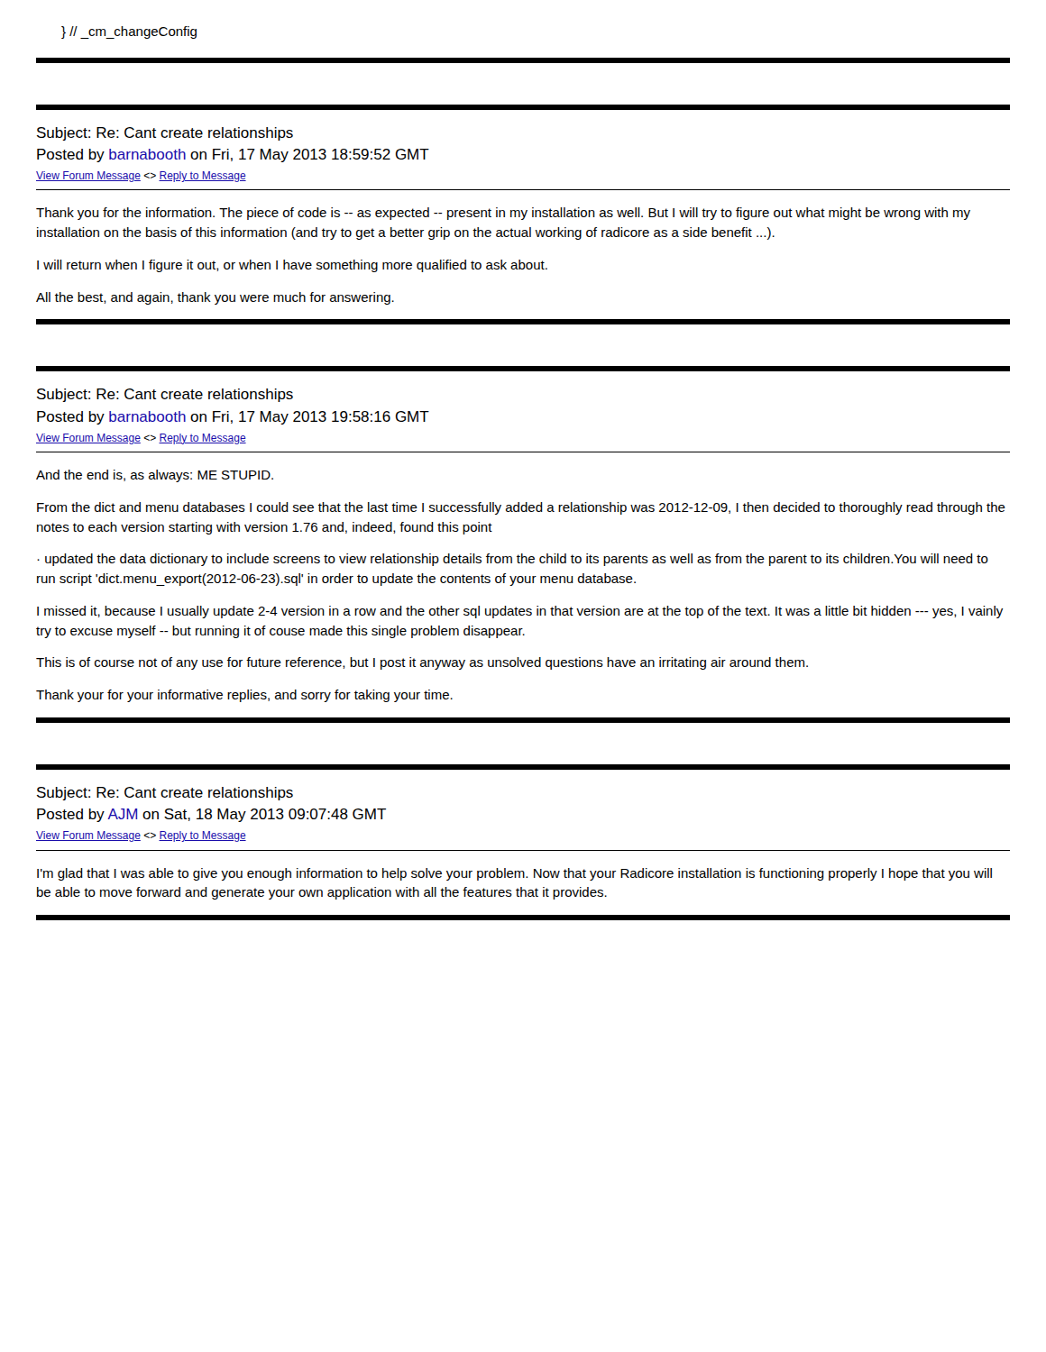} // _cm_changeConfig
Subject: Re: Cant create relationships
Posted by barnabooth on Fri, 17 May 2013 18:59:52 GMT
View Forum Message <> Reply to Message
Thank you for the information. The piece of code is -- as expected -- present in my installation as well. But I will try to figure out what might be wrong with my installation on the basis of this information (and try to get a better grip on the actual working of radicore as a side benefit ...).
I will return when I figure it out, or when I have something more qualified to ask about.
All the best, and again, thank you were much for answering.
Subject: Re: Cant create relationships
Posted by barnabooth on Fri, 17 May 2013 19:58:16 GMT
View Forum Message <> Reply to Message
And the end is, as always: ME STUPID.
From the dict and menu databases I could see that the last time I successfully added a relationship was 2012-12-09, I then decided to thoroughly read through the notes to each version starting with version 1.76 and, indeed, found this point
· updated the data dictionary to include screens to view relationship details from the child to its parents as well as from the parent to its children.You will need to run script 'dict.menu_export(2012-06-23).sql' in order to update the contents of your menu database.
I missed it, because I usually update 2-4 version in a row and the other sql updates in that version are at the top of the text. It was a little bit hidden --- yes, I vainly try to excuse myself -- but running it of couse made this single problem disappear.
This is of course not of any use for future reference, but I post it anyway as unsolved questions have an irritating air around them.
Thank your for your informative replies, and sorry for taking your time.
Subject: Re: Cant create relationships
Posted by AJM on Sat, 18 May 2013 09:07:48 GMT
View Forum Message <> Reply to Message
I'm glad that I was able to give you enough information to help solve your problem. Now that your Radicore installation is functioning properly I hope that you will be able to move forward and generate your own application with all the features that it provides.